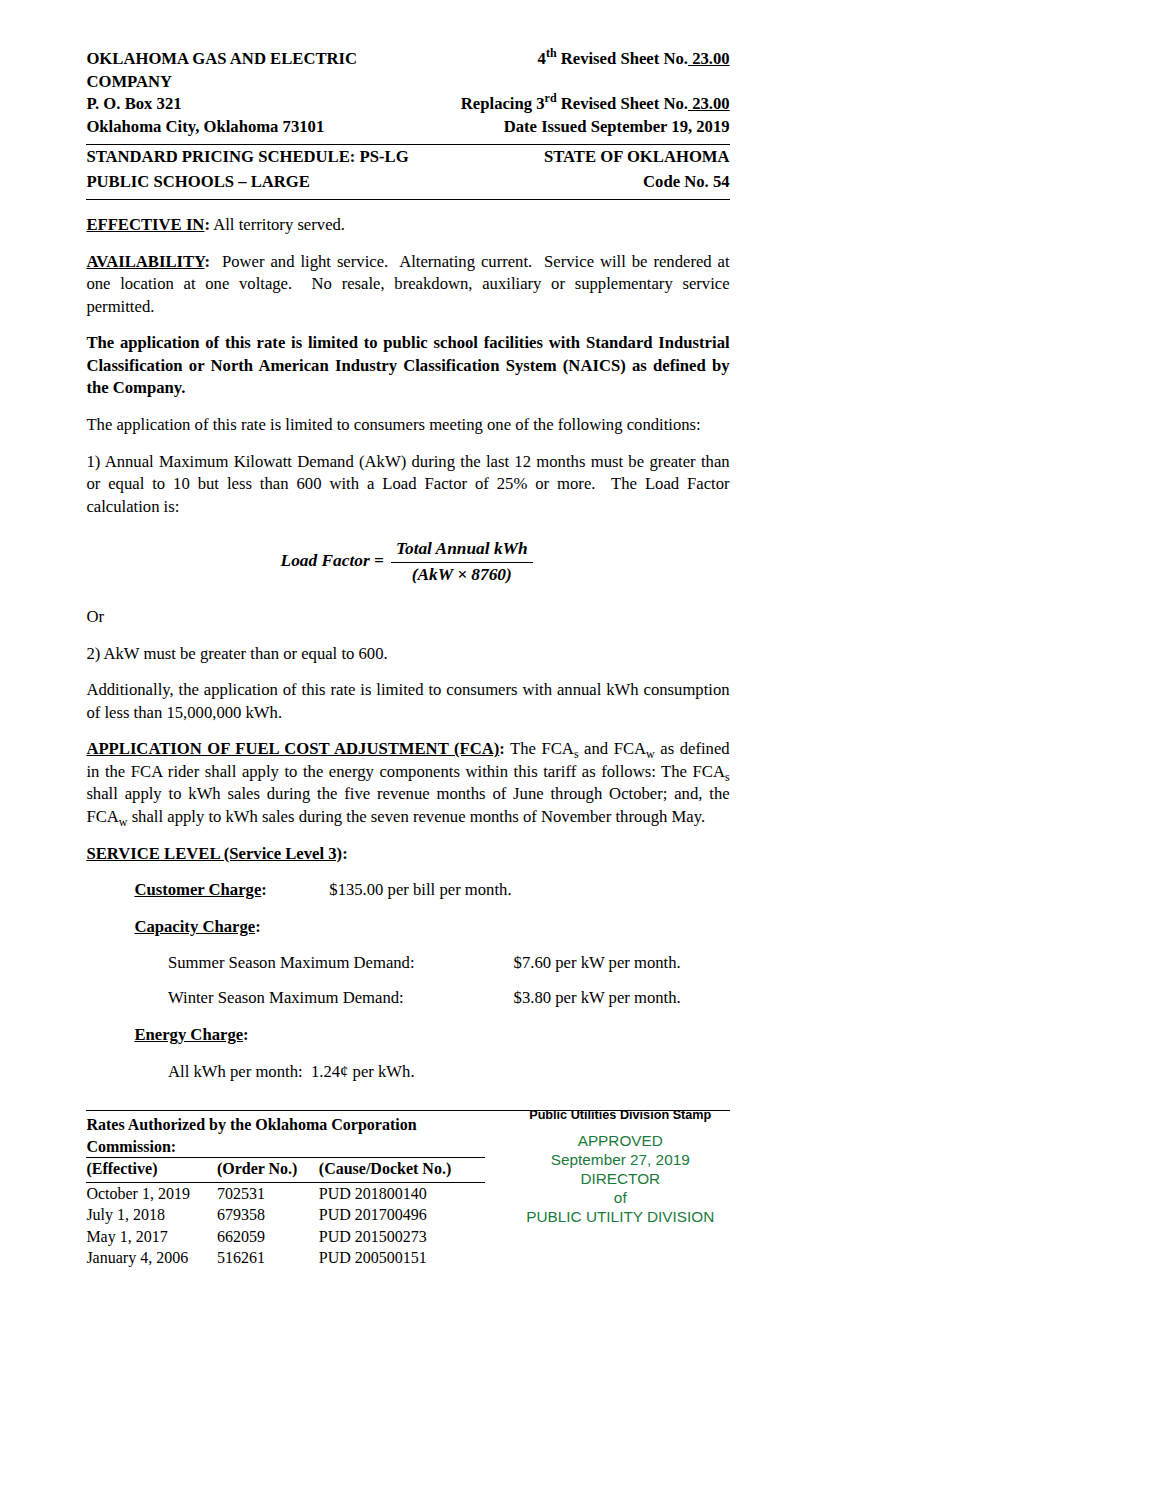| OKLAHOMA GAS AND ELECTRIC COMPANY | 4 th Revised Sheet No. 23.00 |
| P. O. Box 321 | Replacing 3 rd Revised Sheet No. 23.00 |
| Oklahoma City, Oklahoma 73101 | Date Issued September 19, 2019 |
| STANDARD PRICING SCHEDULE: PS-LG | STATE OF OKLAHOMA |
| PUBLIC SCHOOLS – LARGE | Code No. 54 |
EFFECTIVE IN: All territory served.
AVAILABILITY: Power and light service. Alternating current. Service will be rendered at one location at one voltage. No resale, breakdown, auxiliary or supplementary service permitted.
The application of this rate is limited to public school facilities with Standard Industrial Classification or North American Industry Classification System (NAICS) as defined by the Company.
The application of this rate is limited to consumers meeting one of the following conditions:
1) Annual Maximum Kilowatt Demand (AkW) during the last 12 months must be greater than or equal to 10 but less than 600 with a Load Factor of 25% or more. The Load Factor calculation is:
Load Factor = Total Annual kWh (AkW × 8760)
Or
2) AkW must be greater than or equal to 600.
Additionally, the application of this rate is limited to consumers with annual kWh consumption of less than 15,000,000 kWh.
APPLICATION OF FUEL COST ADJUSTMENT (FCA): The FCAs and FCAw as defined in the FCA rider shall apply to the energy components within this tariff as follows: The FCAs shall apply to kWh sales during the five revenue months of June through October; and, the FCAw shall apply to kWh sales during the seven revenue months of November through May.
SERVICE LEVEL (Service Level 3):
Customer Charge: $135.00 per bill per month.
Capacity Charge:
Summer Season Maximum Demand:$7.60 per kW per month.
Winter Season Maximum Demand:$3.80 per kW per month.
Energy Charge:
All kWh per month: 1.24¢ per kWh.
| Rates Authorized by the Oklahoma Corporation Commission: |
| (Effective) | (Order No.) | (Cause/Docket No.) |
| October 1, 2019 | 702531 | PUD 201800140 |
| July 1, 2018 | 679358 | PUD 201700496 |
| May 1, 2017 | 662059 | PUD 201500273 |
| January 4, 2006 | 516261 | PUD 200500151 |
Public Utilities Division Stamp
APPROVED
September 27, 2019
DIRECTOR
of
PUBLIC UTILITY DIVISION